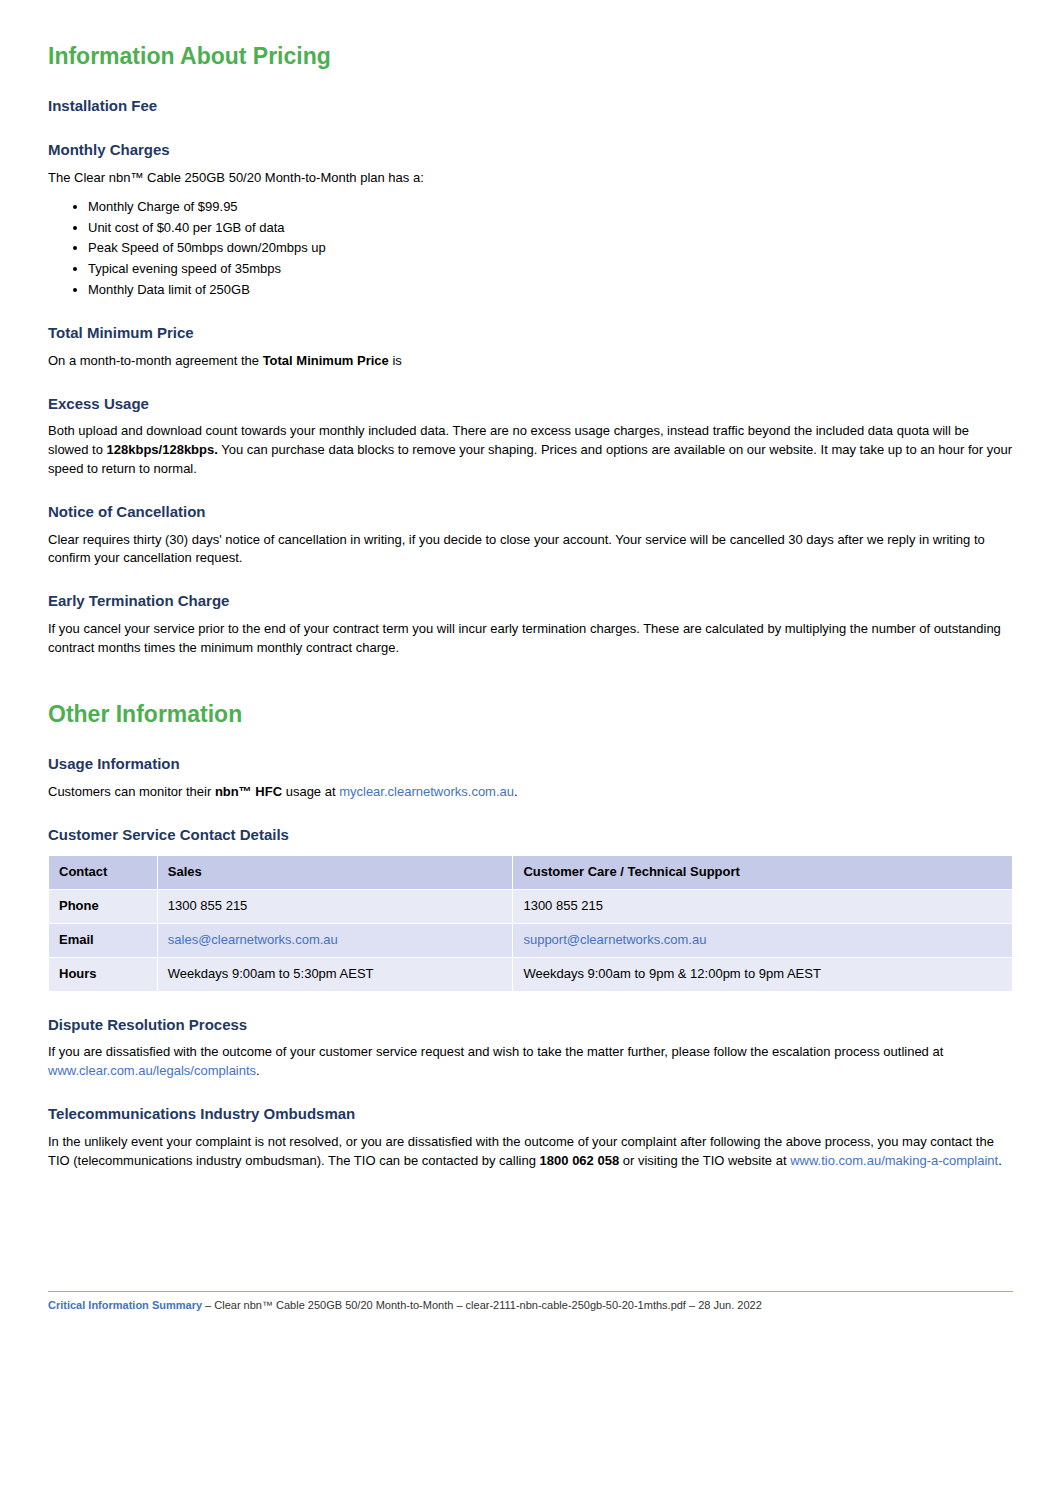Information About Pricing
Installation Fee
Monthly Charges
The Clear nbn™ Cable 250GB 50/20 Month-to-Month plan has a:
Monthly Charge of $99.95
Unit cost of $0.40 per 1GB of data
Peak Speed of 50mbps down/20mbps up
Typical evening speed of 35mbps
Monthly Data limit of 250GB
Total Minimum Price
On a month-to-month agreement the Total Minimum Price is
Excess Usage
Both upload and download count towards your monthly included data. There are no excess usage charges, instead traffic beyond the included data quota will be slowed to 128kbps/128kbps. You can purchase data blocks to remove your shaping. Prices and options are available on our website. It may take up to an hour for your speed to return to normal.
Notice of Cancellation
Clear requires thirty (30) days' notice of cancellation in writing, if you decide to close your account. Your service will be cancelled 30 days after we reply in writing to confirm your cancellation request.
Early Termination Charge
If you cancel your service prior to the end of your contract term you will incur early termination charges. These are calculated by multiplying the number of outstanding contract months times the minimum monthly contract charge.
Other Information
Usage Information
Customers can monitor their nbn™ HFC usage at myclear.clearnetworks.com.au.
Customer Service Contact Details
| Contact | Sales | Customer Care / Technical Support |
| --- | --- | --- |
| Phone | 1300 855 215 | 1300 855 215 |
| Email | sales@clearnetworks.com.au | support@clearnetworks.com.au |
| Hours | Weekdays 9:00am to 5:30pm AEST | Weekdays 9:00am to 9pm & 12:00pm to 9pm AEST |
Dispute Resolution Process
If you are dissatisfied with the outcome of your customer service request and wish to take the matter further, please follow the escalation process outlined at www.clear.com.au/legals/complaints.
Telecommunications Industry Ombudsman
In the unlikely event your complaint is not resolved, or you are dissatisfied with the outcome of your complaint after following the above process, you may contact the TIO (telecommunications industry ombudsman). The TIO can be contacted by calling 1800 062 058 or visiting the TIO website at www.tio.com.au/making-a-complaint.
Critical Information Summary – Clear nbn™ Cable 250GB 50/20 Month-to-Month – clear-2111-nbn-cable-250gb-50-20-1mths.pdf – 28 Jun. 2022